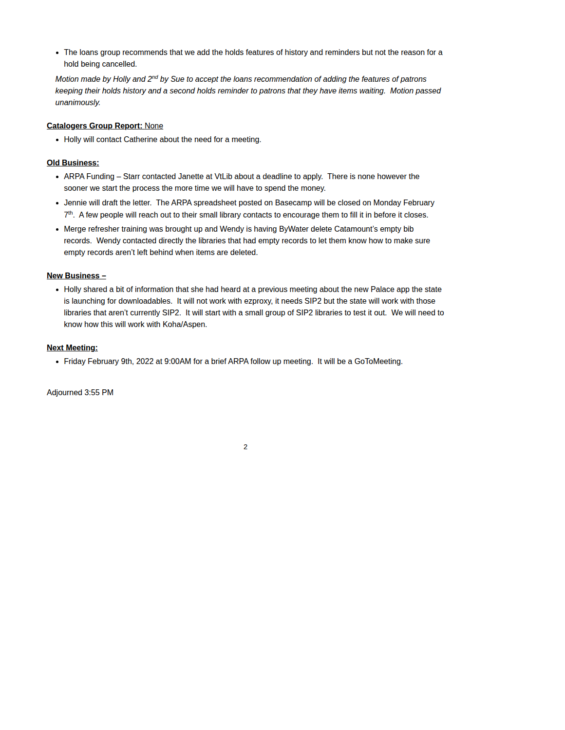The loans group recommends that we add the holds features of history and reminders but not the reason for a hold being cancelled.
Motion made by Holly and 2nd by Sue to accept the loans recommendation of adding the features of patrons keeping their holds history and a second holds reminder to patrons that they have items waiting. Motion passed unanimously.
Catalogers Group Report: None
Holly will contact Catherine about the need for a meeting.
Old Business:
ARPA Funding – Starr contacted Janette at VtLib about a deadline to apply. There is none however the sooner we start the process the more time we will have to spend the money.
Jennie will draft the letter. The ARPA spreadsheet posted on Basecamp will be closed on Monday February 7th. A few people will reach out to their small library contacts to encourage them to fill it in before it closes.
Merge refresher training was brought up and Wendy is having ByWater delete Catamount’s empty bib records. Wendy contacted directly the libraries that had empty records to let them know how to make sure empty records aren’t left behind when items are deleted.
New Business –
Holly shared a bit of information that she had heard at a previous meeting about the new Palace app the state is launching for downloadables. It will not work with ezproxy, it needs SIP2 but the state will work with those libraries that aren’t currently SIP2. It will start with a small group of SIP2 libraries to test it out. We will need to know how this will work with Koha/Aspen.
Next Meeting:
Friday February 9th, 2022 at 9:00AM for a brief ARPA follow up meeting. It will be a GoToMeeting.
Adjourned 3:55 PM
2